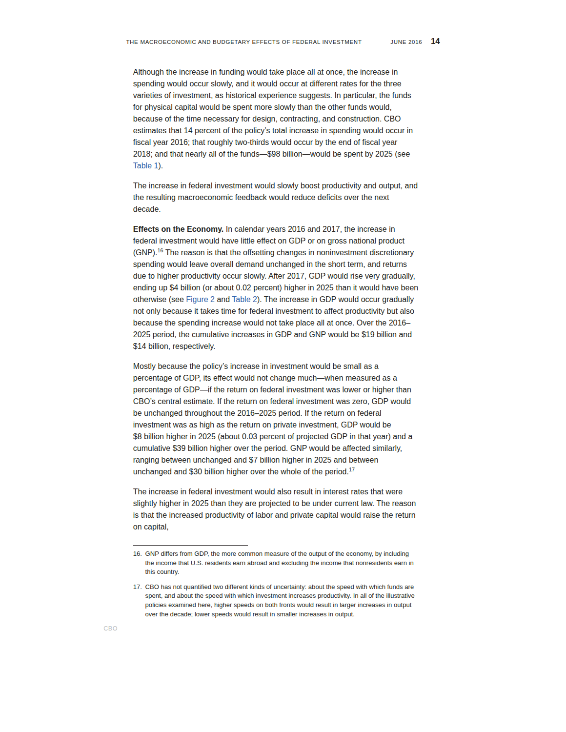The Macroeconomic and Budgetary Effects of Federal Investment June 2016 14
Although the increase in funding would take place all at once, the increase in spending would occur slowly, and it would occur at different rates for the three varieties of investment, as historical experience suggests. In particular, the funds for physical capital would be spent more slowly than the other funds would, because of the time necessary for design, contracting, and construction. CBO estimates that 14 percent of the policy’s total increase in spending would occur in fiscal year 2016; that roughly two-thirds would occur by the end of fiscal year 2018; and that nearly all of the funds—$98 billion—would be spent by 2025 (see Table 1).
The increase in federal investment would slowly boost productivity and output, and the resulting macroeconomic feedback would reduce deficits over the next decade.
Effects on the Economy. In calendar years 2016 and 2017, the increase in federal investment would have little effect on GDP or on gross national product (GNP).16 The reason is that the offsetting changes in noninvestment discretionary spending would leave overall demand unchanged in the short term, and returns due to higher productivity occur slowly. After 2017, GDP would rise very gradually, ending up $4 billion (or about 0.02 percent) higher in 2025 than it would have been otherwise (see Figure 2 and Table 2). The increase in GDP would occur gradually not only because it takes time for federal investment to affect productivity but also because the spending increase would not take place all at once. Over the 2016–2025 period, the cumulative increases in GDP and GNP would be $19 billion and $14 billion, respectively.
Mostly because the policy’s increase in investment would be small as a percentage of GDP, its effect would not change much—when measured as a percentage of GDP—if the return on federal investment was lower or higher than CBO’s central estimate. If the return on federal investment was zero, GDP would be unchanged throughout the 2016–2025 period. If the return on federal investment was as high as the return on private investment, GDP would be $8 billion higher in 2025 (about 0.03 percent of projected GDP in that year) and a cumulative $39 billion higher over the period. GNP would be affected similarly, ranging between unchanged and $7 billion higher in 2025 and between unchanged and $30 billion higher over the whole of the period.17
The increase in federal investment would also result in interest rates that were slightly higher in 2025 than they are projected to be under current law. The reason is that the increased productivity of labor and private capital would raise the return on capital,
16. GNP differs from GDP, the more common measure of the output of the economy, by including the income that U.S. residents earn abroad and excluding the income that nonresidents earn in this country.
17. CBO has not quantified two different kinds of uncertainty: about the speed with which funds are spent, and about the speed with which investment increases productivity. In all of the illustrative policies examined here, higher speeds on both fronts would result in larger increases in output over the decade; lower speeds would result in smaller increases in output.
CBO